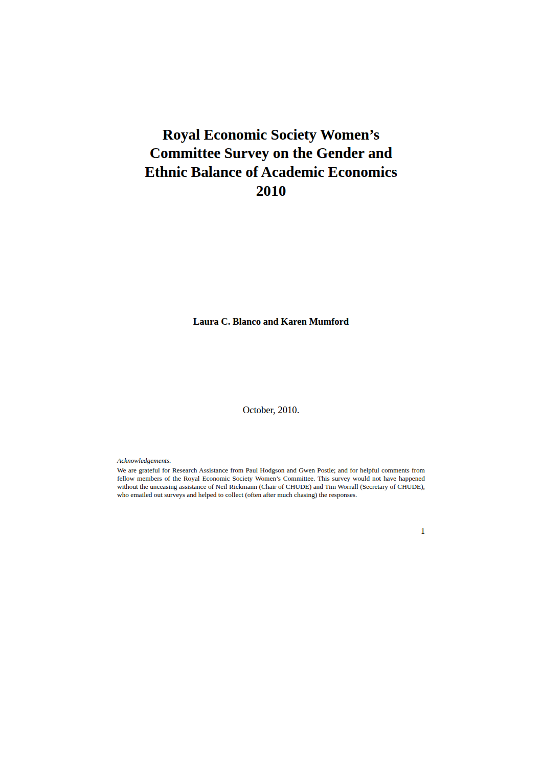Royal Economic Society Women’s Committee Survey on the Gender and Ethnic Balance of Academic Economics 2010
Laura C. Blanco and Karen Mumford
October, 2010.
Acknowledgements.
We are grateful for Research Assistance from Paul Hodgson and Gwen Postle; and for helpful comments from fellow members of the Royal Economic Society Women’s Committee. This survey would not have happened without the unceasing assistance of Neil Rickmann (Chair of CHUDE) and Tim Worrall (Secretary of CHUDE), who emailed out surveys and helped to collect (often after much chasing) the responses.
1